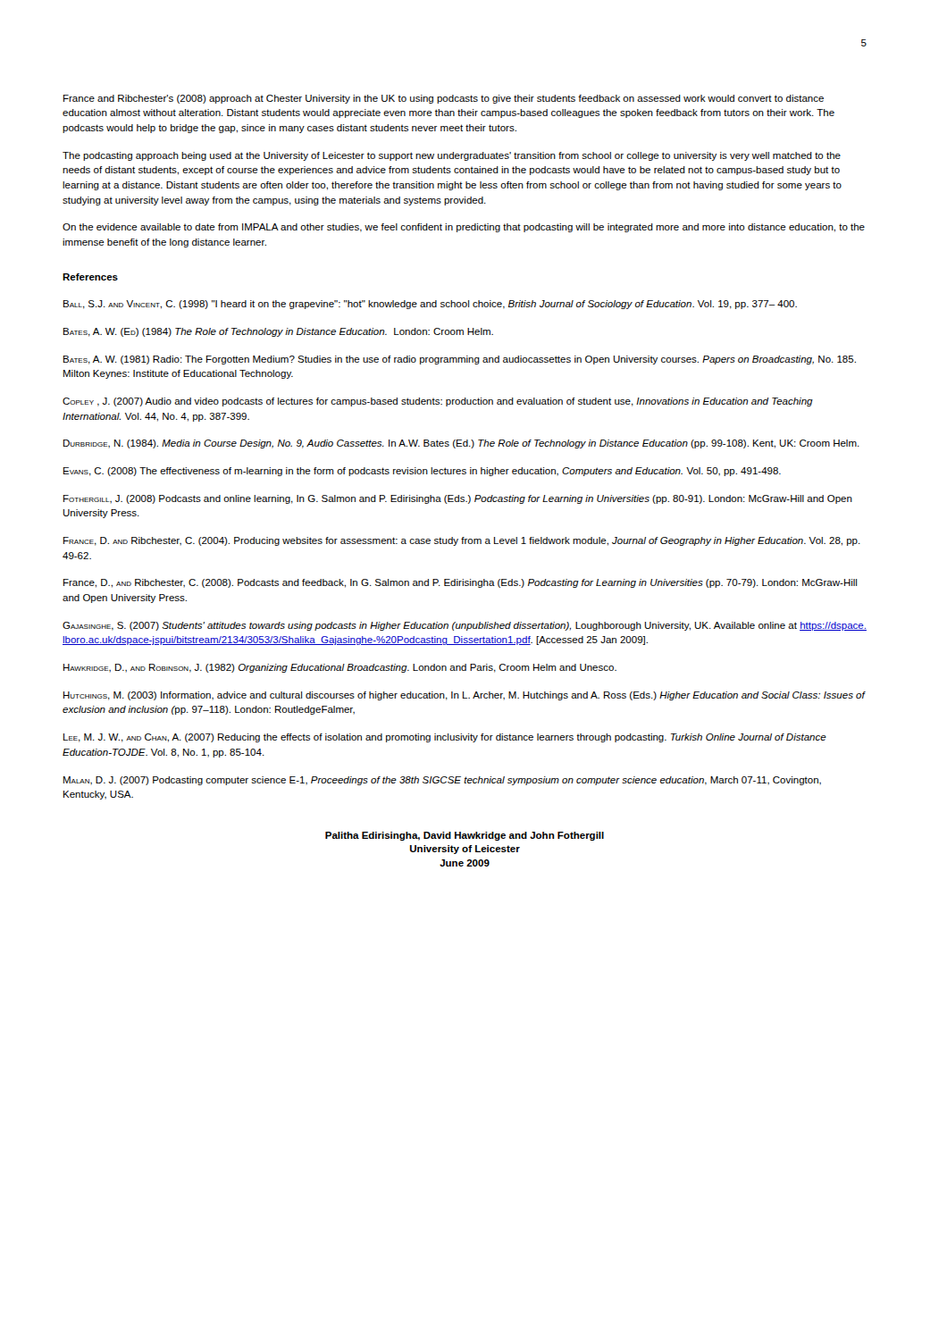5
France and Ribchester's (2008) approach at Chester University in the UK to using podcasts to give their students feedback on assessed work would convert to distance education almost without alteration. Distant students would appreciate even more than their campus-based colleagues the spoken feedback from tutors on their work. The podcasts would help to bridge the gap, since in many cases distant students never meet their tutors.
The podcasting approach being used at the University of Leicester to support new undergraduates' transition from school or college to university is very well matched to the needs of distant students, except of course the experiences and advice from students contained in the podcasts would have to be related not to campus-based study but to learning at a distance. Distant students are often older too, therefore the transition might be less often from school or college than from not having studied for some years to studying at university level away from the campus, using the materials and systems provided.
On the evidence available to date from IMPALA and other studies, we feel confident in predicting that podcasting will be integrated more and more into distance education, to the immense benefit of the long distance learner.
References
Ball, S.J. and Vincent, C. (1998) "I heard it on the grapevine": "hot" knowledge and school choice, British Journal of Sociology of Education. Vol. 19, pp. 377– 400.
Bates, A. W. (Ed) (1984) The Role of Technology in Distance Education. London: Croom Helm.
Bates, A. W. (1981) Radio: The Forgotten Medium? Studies in the use of radio programming and audiocassettes in Open University courses. Papers on Broadcasting, No. 185. Milton Keynes: Institute of Educational Technology.
Copley , J. (2007) Audio and video podcasts of lectures for campus-based students: production and evaluation of student use, Innovations in Education and Teaching International. Vol. 44, No. 4, pp. 387-399.
Durbridge, N. (1984). Media in Course Design, No. 9, Audio Cassettes. In A.W. Bates (Ed.) The Role of Technology in Distance Education (pp. 99-108). Kent, UK: Croom Helm.
Evans, C. (2008) The effectiveness of m-learning in the form of podcasts revision lectures in higher education, Computers and Education. Vol. 50, pp. 491-498.
Fothergill, J. (2008) Podcasts and online learning, In G. Salmon and P. Edirisingha (Eds.) Podcasting for Learning in Universities (pp. 80-91). London: McGraw-Hill and Open University Press.
France, D. and Ribchester, C. (2004). Producing websites for assessment: a case study from a Level 1 fieldwork module, Journal of Geography in Higher Education. Vol. 28, pp. 49-62.
France, D., and Ribchester, C. (2008). Podcasts and feedback, In G. Salmon and P. Edirisingha (Eds.) Podcasting for Learning in Universities (pp. 70-79). London: McGraw-Hill and Open University Press.
Gajasinghe, S. (2007) Students' attitudes towards using podcasts in Higher Education (unpublished dissertation), Loughborough University, UK. Available online at https://dspace.lboro.ac.uk/dspace-jspui/bitstream/2134/3053/3/Shalika_Gajasinghe-%20Podcasting_Dissertation1.pdf. [Accessed 25 Jan 2009].
Hawkridge, D., and Robinson, J. (1982) Organizing Educational Broadcasting. London and Paris, Croom Helm and Unesco.
Hutchings, M. (2003) Information, advice and cultural discourses of higher education, In L. Archer, M. Hutchings and A. Ross (Eds.) Higher Education and Social Class: Issues of exclusion and inclusion (pp. 97–118). London: RoutledgeFalmer,
Lee, M. J. W., and Chan, A. (2007) Reducing the effects of isolation and promoting inclusivity for distance learners through podcasting. Turkish Online Journal of Distance Education-TOJDE. Vol. 8, No. 1, pp. 85-104.
Malan, D. J. (2007) Podcasting computer science E-1, Proceedings of the 38th SIGCSE technical symposium on computer science education, March 07-11, Covington, Kentucky, USA.
Palitha Edirisingha, David Hawkridge and John Fothergill
University of Leicester
June 2009